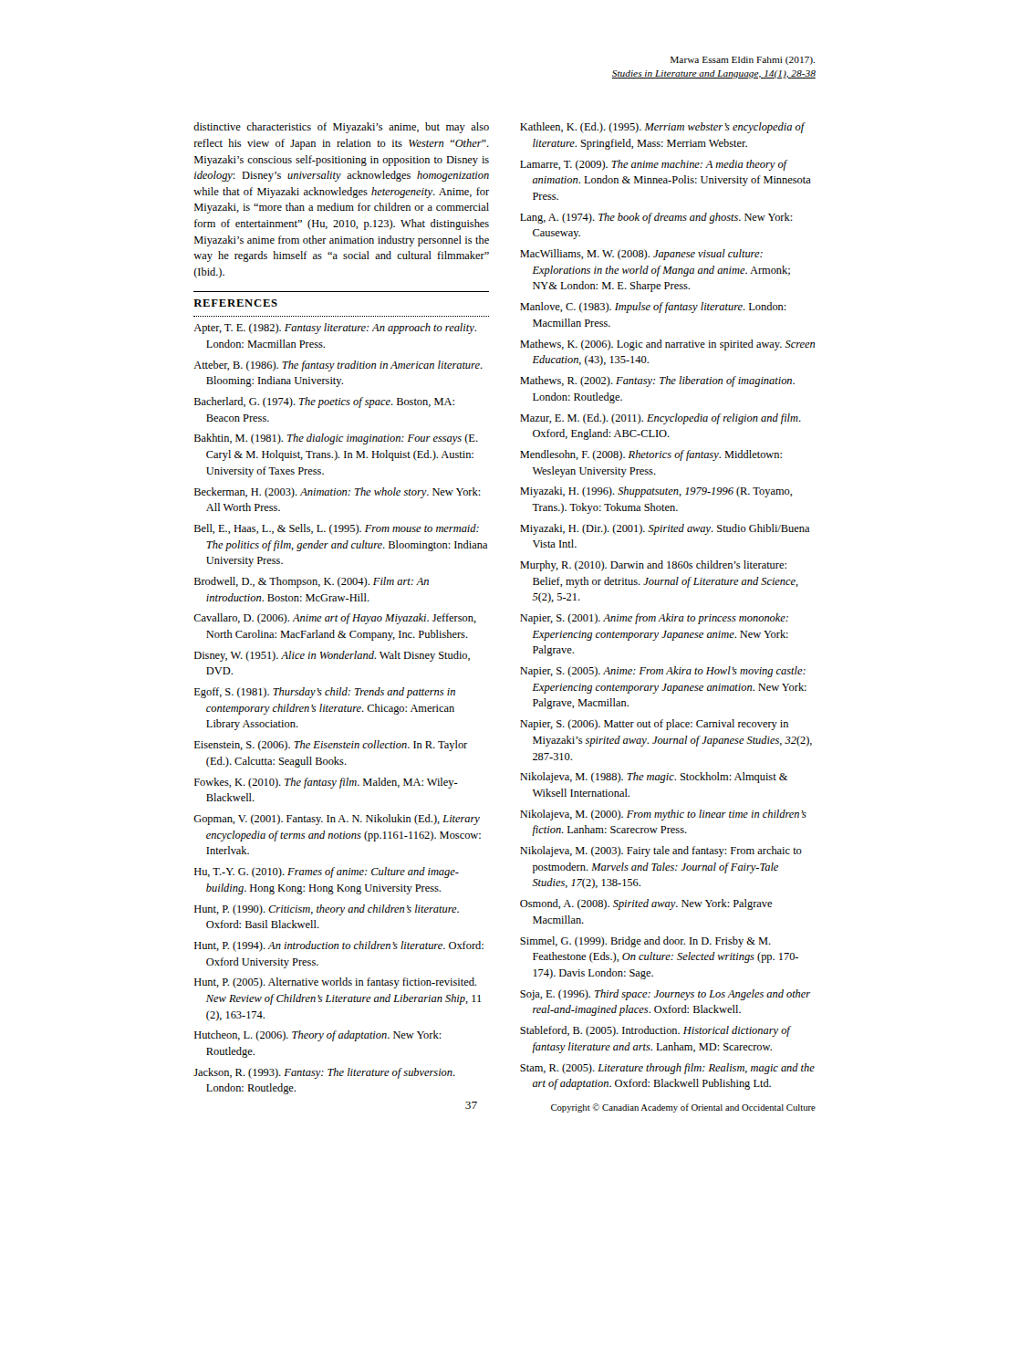Marwa Essam Eldin Fahmi (2017).
Studies in Literature and Language, 14(1), 28-38
distinctive characteristics of Miyazaki’s anime, but may also reflect his view of Japan in relation to its Western “Other”. Miyazaki’s conscious self-positioning in opposition to Disney is ideology: Disney’s universality acknowledges homogenization while that of Miyazaki acknowledges heterogeneity. Anime, for Miyazaki, is “more than a medium for children or a commercial form of entertainment” (Hu, 2010, p.123). What distinguishes Miyazaki’s anime from other animation industry personnel is the way he regards himself as “a social and cultural filmmaker” (Ibid.).
REFERENCES
Apter, T. E. (1982). Fantasy literature: An approach to reality. London: Macmillan Press.
Atteber, B. (1986). The fantasy tradition in American literature. Blooming: Indiana University.
Bacherlard, G. (1974). The poetics of space. Boston, MA: Beacon Press.
Bakhtin, M. (1981). The dialogic imagination: Four essays (E. Caryl & M. Holquist, Trans.). In M. Holquist (Ed.). Austin: University of Taxes Press.
Beckerman, H. (2003). Animation: The whole story. New York: All Worth Press.
Bell, E., Haas, L., & Sells, L. (1995). From mouse to mermaid: The politics of film, gender and culture. Bloomington: Indiana University Press.
Brodwell, D., & Thompson, K. (2004). Film art: An introduction. Boston: McGraw-Hill.
Cavallaro, D. (2006). Anime art of Hayao Miyazaki. Jefferson, North Carolina: MacFarland & Company, Inc. Publishers.
Disney, W. (1951). Alice in Wonderland. Walt Disney Studio, DVD.
Egoff, S. (1981). Thursday’s child: Trends and patterns in contemporary children’s literature. Chicago: American Library Association.
Eisenstein, S. (2006). The Eisenstein collection. In R. Taylor (Ed.). Calcutta: Seagull Books.
Fowkes, K. (2010). The fantasy film. Malden, MA: Wiley-Blackwell.
Gopman, V. (2001). Fantasy. In A. N. Nikolukin (Ed.), Literary encyclopedia of terms and notions (pp.1161-1162). Moscow: Interlvak.
Hu, T.-Y. G. (2010). Frames of anime: Culture and image-building. Hong Kong: Hong Kong University Press.
Hunt, P. (1990). Criticism, theory and children’s literature. Oxford: Basil Blackwell.
Hunt, P. (1994). An introduction to children’s literature. Oxford: Oxford University Press.
Hunt, P. (2005). Alternative worlds in fantasy fiction-revisited. New Review of Children’s Literature and Liberarian Ship, 11 (2), 163-174.
Hutcheon, L. (2006). Theory of adaptation. New York: Routledge.
Jackson, R. (1993). Fantasy: The literature of subversion. London: Routledge.
Kathleen, K. (Ed.). (1995). Merriam webster’s encyclopedia of literature. Springfield, Mass: Merriam Webster.
Lamarre, T. (2009). The anime machine: A media theory of animation. London & Minnea-Polis: University of Minnesota Press.
Lang, A. (1974). The book of dreams and ghosts. New York: Causeway.
MacWilliams, M. W. (2008). Japanese visual culture: Explorations in the world of Manga and anime. Armonk; NY& London: M. E. Sharpe Press.
Manlove, C. (1983). Impulse of fantasy literature. London: Macmillan Press.
Mathews, K. (2006). Logic and narrative in spirited away. Screen Education, (43), 135-140.
Mathews, R. (2002). Fantasy: The liberation of imagination. London: Routledge.
Mazur, E. M. (Ed.). (2011). Encyclopedia of religion and film. Oxford, England: ABC-CLIO.
Mendlesohn, F. (2008). Rhetorics of fantasy. Middletown: Wesleyan University Press.
Miyazaki, H. (1996). Shuppatsuten, 1979-1996 (R. Toyamo, Trans.). Tokyo: Tokuma Shoten.
Miyazaki, H. (Dir.). (2001). Spirited away. Studio Ghibli/Buena Vista Intl.
Murphy, R. (2010). Darwin and 1860s children’s literature: Belief, myth or detritus. Journal of Literature and Science, 5(2), 5-21.
Napier, S. (2001). Anime from Akira to princess mononoke: Experiencing contemporary Japanese anime. New York: Palgrave.
Napier, S. (2005). Anime: From Akira to Howl’s moving castle: Experiencing contemporary Japanese animation. New York: Palgrave, Macmillan.
Napier, S. (2006). Matter out of place: Carnival recovery in Miyazaki’s spirited away. Journal of Japanese Studies, 32(2), 287-310.
Nikolajeva, M. (1988). The magic. Stockholm: Almquist & Wiksell International.
Nikolajeva, M. (2000). From mythic to linear time in children’s fiction. Lanham: Scarecrow Press.
Nikolajeva, M. (2003). Fairy tale and fantasy: From archaic to postmodern. Marvels and Tales: Journal of Fairy-Tale Studies, 17(2), 138-156.
Osmond, A. (2008). Spirited away. New York: Palgrave Macmillan.
Simmel, G. (1999). Bridge and door. In D. Frisby & M. Feathestone (Eds.), On culture: Selected writings (pp. 170-174). Davis London: Sage.
Soja, E. (1996). Third space: Journeys to Los Angeles and other real-and-imagined places. Oxford: Blackwell.
Stableford, B. (2005). Introduction. Historical dictionary of fantasy literature and arts. Lanham, MD: Scarecrow.
Stam, R. (2005). Literature through film: Realism, magic and the art of adaptation. Oxford: Blackwell Publishing Ltd.
37
Copyright © Canadian Academy of Oriental and Occidental Culture